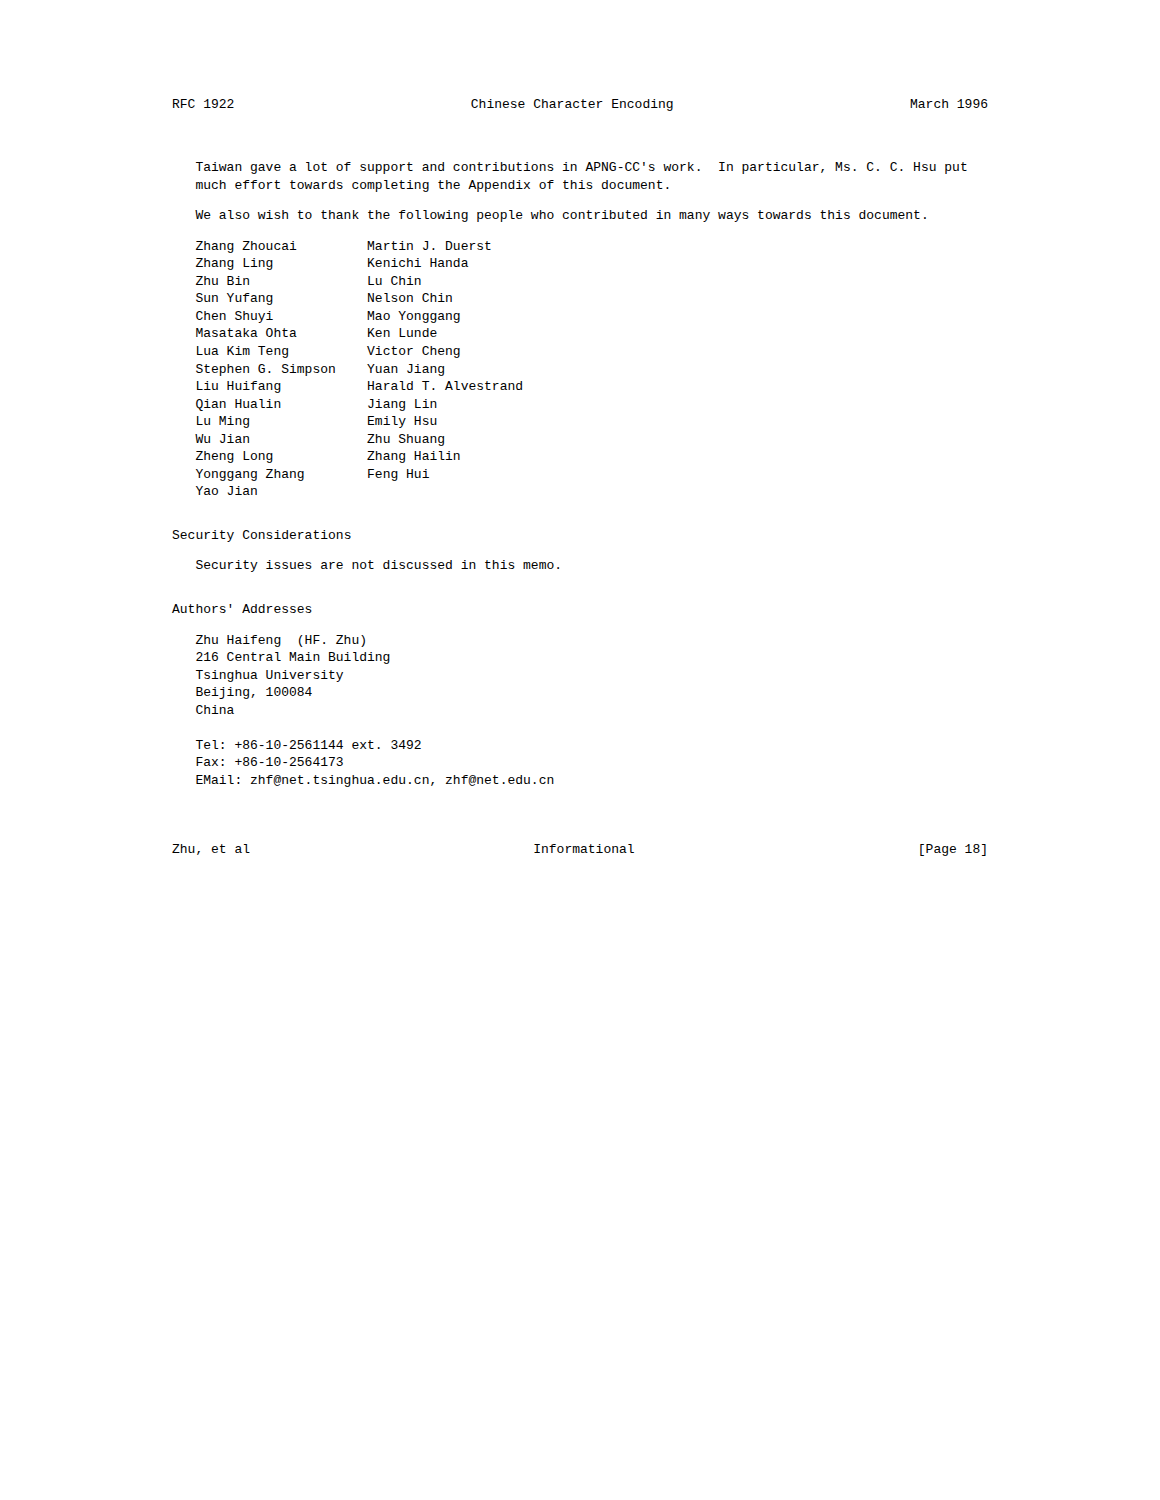RFC 1922 Chinese Character Encoding March 1996
Taiwan gave a lot of support and contributions in APNG-CC's work. In particular, Ms. C. C. Hsu put much effort towards completing the Appendix of this document.
We also wish to thank the following people who contributed in many ways towards this document.
| Zhang Zhoucai | Martin J. Duerst |
| Zhang Ling | Kenichi Handa |
| Zhu Bin | Lu Chin |
| Sun Yufang | Nelson Chin |
| Chen Shuyi | Mao Yonggang |
| Masataka Ohta | Ken Lunde |
| Lua Kim Teng | Victor Cheng |
| Stephen G. Simpson | Yuan Jiang |
| Liu Huifang | Harald T. Alvestrand |
| Qian Hualin | Jiang Lin |
| Lu Ming | Emily Hsu |
| Wu Jian | Zhu Shuang |
| Zheng Long | Zhang Hailin |
| Yonggang Zhang | Feng Hui |
| Yao Jian | |
Security Considerations
Security issues are not discussed in this memo.
Authors' Addresses
Zhu Haifeng  (HF. Zhu)
216 Central Main Building
Tsinghua University
Beijing, 100084
China

Tel: +86-10-2561144 ext. 3492
Fax: +86-10-2564173
EMail: zhf@net.tsinghua.edu.cn, zhf@net.edu.cn
Zhu, et al Informational [Page 18]